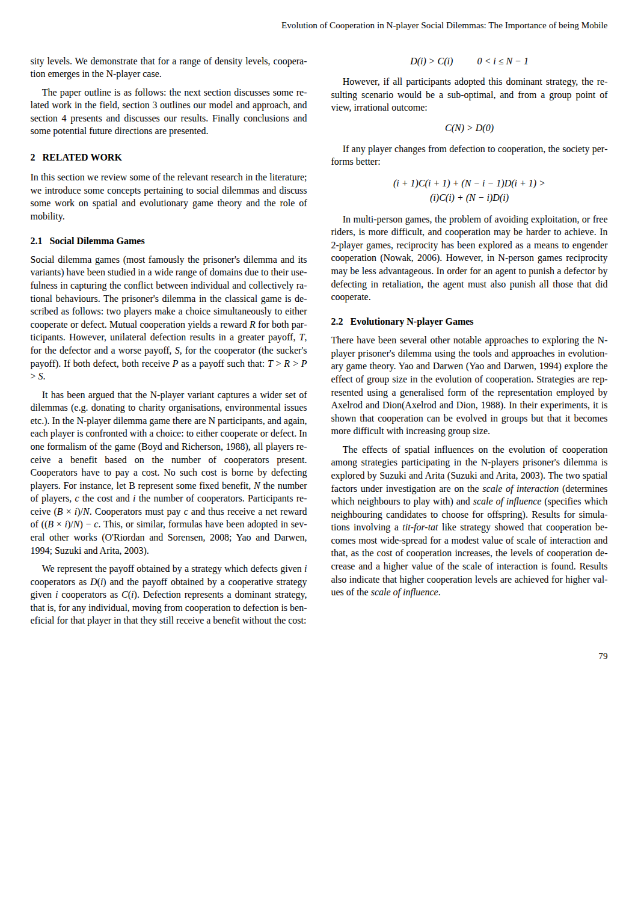Evolution of Cooperation in N-player Social Dilemmas: The Importance of being Mobile
sity levels. We demonstrate that for a range of density levels, cooperation emerges in the N-player case.
The paper outline is as follows: the next section discusses some related work in the field, section 3 outlines our model and approach, and section 4 presents and discusses our results. Finally conclusions and some potential future directions are presented.
2 RELATED WORK
In this section we review some of the relevant research in the literature; we introduce some concepts pertaining to social dilemmas and discuss some work on spatial and evolutionary game theory and the role of mobility.
2.1 Social Dilemma Games
Social dilemma games (most famously the prisoner's dilemma and its variants) have been studied in a wide range of domains due to their usefulness in capturing the conflict between individual and collectively rational behaviours. The prisoner's dilemma in the classical game is described as follows: two players make a choice simultaneously to either cooperate or defect. Mutual cooperation yields a reward R for both participants. However, unilateral defection results in a greater payoff, T, for the defector and a worse payoff, S, for the cooperator (the sucker's payoff). If both defect, both receive P as a payoff such that: T > R > P > S.
It has been argued that the N-player variant captures a wider set of dilemmas (e.g. donating to charity organisations, environmental issues etc.). In the N-player dilemma game there are N participants, and again, each player is confronted with a choice: to either cooperate or defect. In one formalism of the game (Boyd and Richerson, 1988), all players receive a benefit based on the number of cooperators present. Cooperators have to pay a cost. No such cost is borne by defecting players. For instance, let B represent some fixed benefit, N the number of players, c the cost and i the number of cooperators. Participants receive (B × i)/N. Cooperators must pay c and thus receive a net reward of ((B × i)/N) − c. This, or similar, formulas have been adopted in several other works (O'Riordan and Sorensen, 2008; Yao and Darwen, 1994; Suzuki and Arita, 2003).
We represent the payoff obtained by a strategy which defects given i cooperators as D(i) and the payoff obtained by a cooperative strategy given i cooperators as C(i). Defection represents a dominant strategy, that is, for any individual, moving from cooperation to defection is beneficial for that player in that they still receive a benefit without the cost:
D(i) > C(i)0 < i ≤ N − 1
However, if all participants adopted this dominant strategy, the resulting scenario would be a sub-optimal, and from a group point of view, irrational outcome:
C(N) > D(0)
If any player changes from defection to cooperation, the society performs better:
(i + 1)C(i + 1) + (N − i − 1)D(i + 1) >
(i)C(i) + (N − i)D(i)
In multi-person games, the problem of avoiding exploitation, or free riders, is more difficult, and cooperation may be harder to achieve. In 2-player games, reciprocity has been explored as a means to engender cooperation (Nowak, 2006). However, in N-person games reciprocity may be less advantageous. In order for an agent to punish a defector by defecting in retaliation, the agent must also punish all those that did cooperate.
2.2 Evolutionary N-player Games
There have been several other notable approaches to exploring the N-player prisoner's dilemma using the tools and approaches in evolutionary game theory. Yao and Darwen (Yao and Darwen, 1994) explore the effect of group size in the evolution of cooperation. Strategies are represented using a generalised form of the representation employed by Axelrod and Dion(Axelrod and Dion, 1988). In their experiments, it is shown that cooperation can be evolved in groups but that it becomes more difficult with increasing group size.
The effects of spatial influences on the evolution of cooperation among strategies participating in the N-players prisoner's dilemma is explored by Suzuki and Arita (Suzuki and Arita, 2003). The two spatial factors under investigation are on the scale of interaction (determines which neighbours to play with) and scale of influence (specifies which neighbouring candidates to choose for offspring). Results for simulations involving a tit-for-tat like strategy showed that cooperation becomes most wide-spread for a modest value of scale of interaction and that, as the cost of cooperation increases, the levels of cooperation decrease and a higher value of the scale of interaction is found. Results also indicate that higher cooperation levels are achieved for higher values of the scale of influence.
79